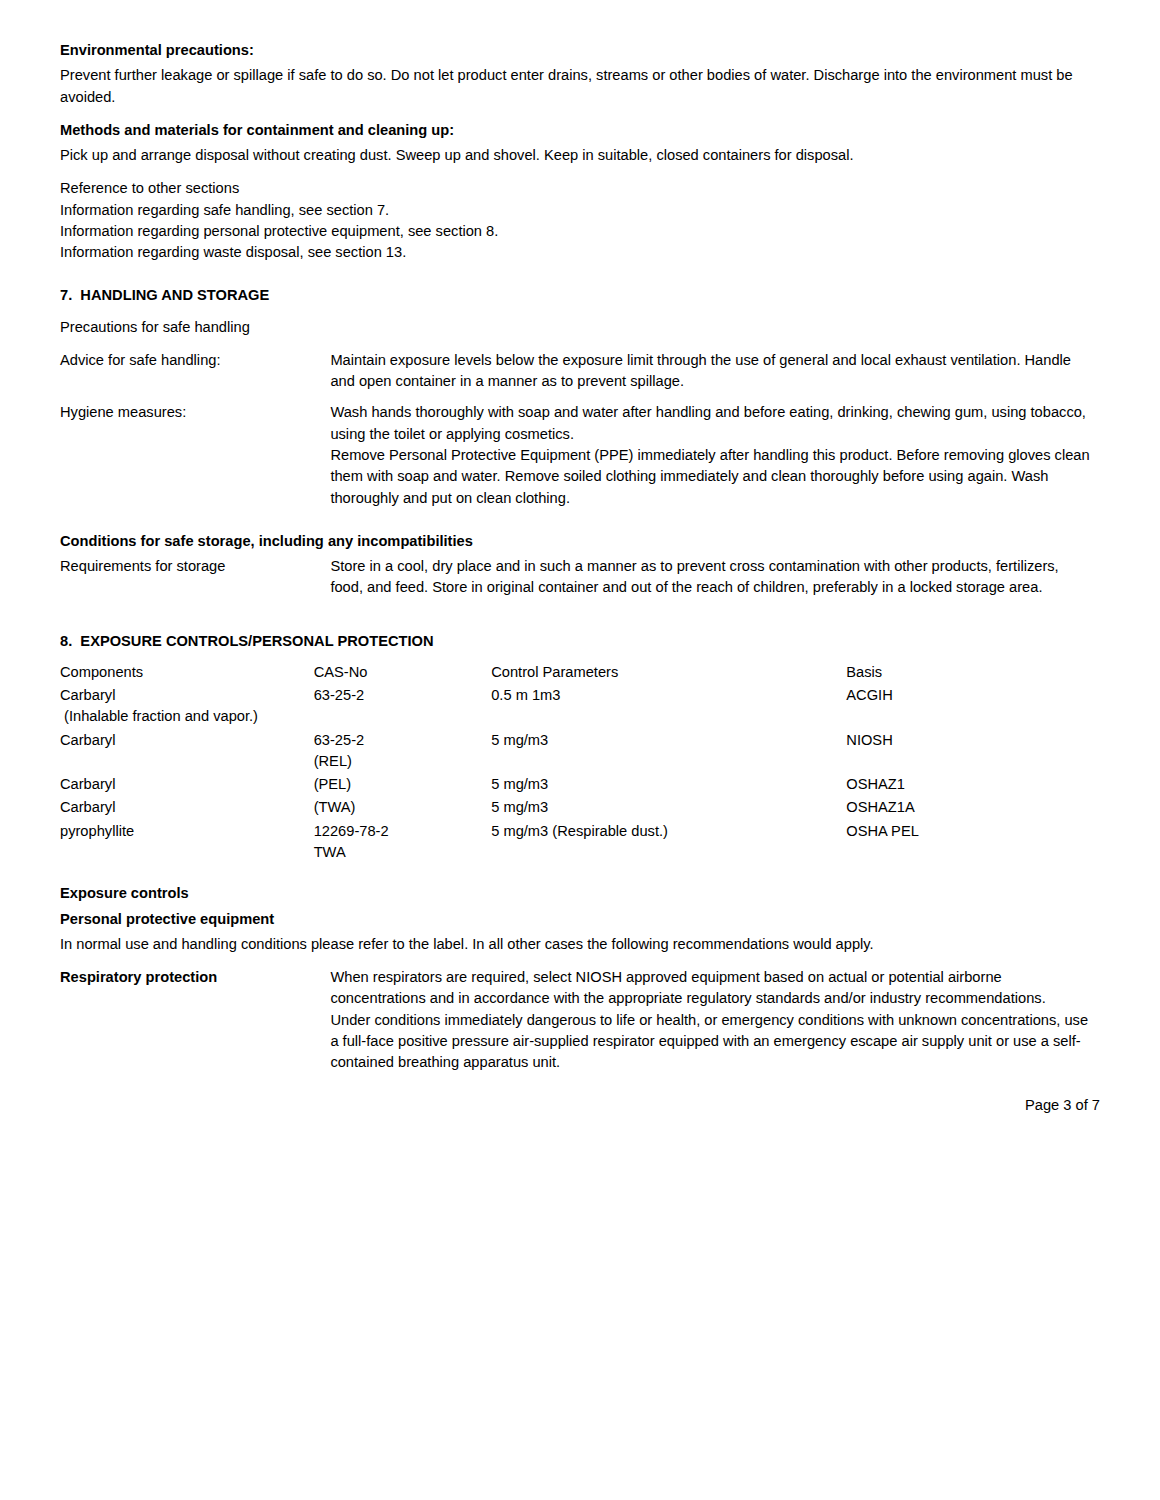Environmental precautions:
Prevent further leakage or spillage if safe to do so. Do not let product enter drains, streams or other bodies of water. Discharge into the environment must be avoided.
Methods and materials for containment and cleaning up:
Pick up and arrange disposal without creating dust. Sweep up and shovel. Keep in suitable, closed containers for disposal.
Reference to other sections
Information regarding safe handling, see section 7.
Information regarding personal protective equipment, see section 8.
Information regarding waste disposal, see section 13.
7. HANDLING AND STORAGE
Precautions for safe handling
| Advice for safe handling: | Maintain exposure levels below the exposure limit through the use of general and local exhaust ventilation. Handle and open container in a manner as to prevent spillage. |
| Hygiene measures: | Wash hands thoroughly with soap and water after handling and before eating, drinking, chewing gum, using tobacco, using the toilet or applying cosmetics. Remove Personal Protective Equipment (PPE) immediately after handling this product. Before removing gloves clean them with soap and water. Remove soiled clothing immediately and clean thoroughly before using again. Wash thoroughly and put on clean clothing. |
Conditions for safe storage, including any incompatibilities
| Requirements for storage | Store in a cool, dry place and in such a manner as to prevent cross contamination with other products, fertilizers, food, and feed. Store in original container and out of the reach of children, preferably in a locked storage area. |
8. EXPOSURE CONTROLS/PERSONAL PROTECTION
| Components | CAS-No | Control Parameters | Basis |
| Carbaryl (Inhalable fraction and vapor.) | 63-25-2 | 0.5 m 1m3 | ACGIH |
| Carbaryl | 63-25-2 (REL) | 5 mg/m3 | NIOSH |
| Carbaryl | (PEL) | 5 mg/m3 | OSHAZ1 |
| Carbaryl | (TWA) | 5 mg/m3 | OSHAZ1A |
| pyrophyllite | 12269-78-2 TWA | 5 mg/m3 (Respirable dust.) | OSHA PEL |
Exposure controls
Personal protective equipment
In normal use and handling conditions please refer to the label. In all other cases the following recommendations would apply.
| Respiratory protection | When respirators are required, select NIOSH approved equipment based on actual or potential airborne concentrations and in accordance with the appropriate regulatory standards and/or industry recommendations. Under conditions immediately dangerous to life or health, or emergency conditions with unknown concentrations, use a full-face positive pressure air-supplied respirator equipped with an emergency escape air supply unit or use a self-contained breathing apparatus unit. |
Page 3 of 7